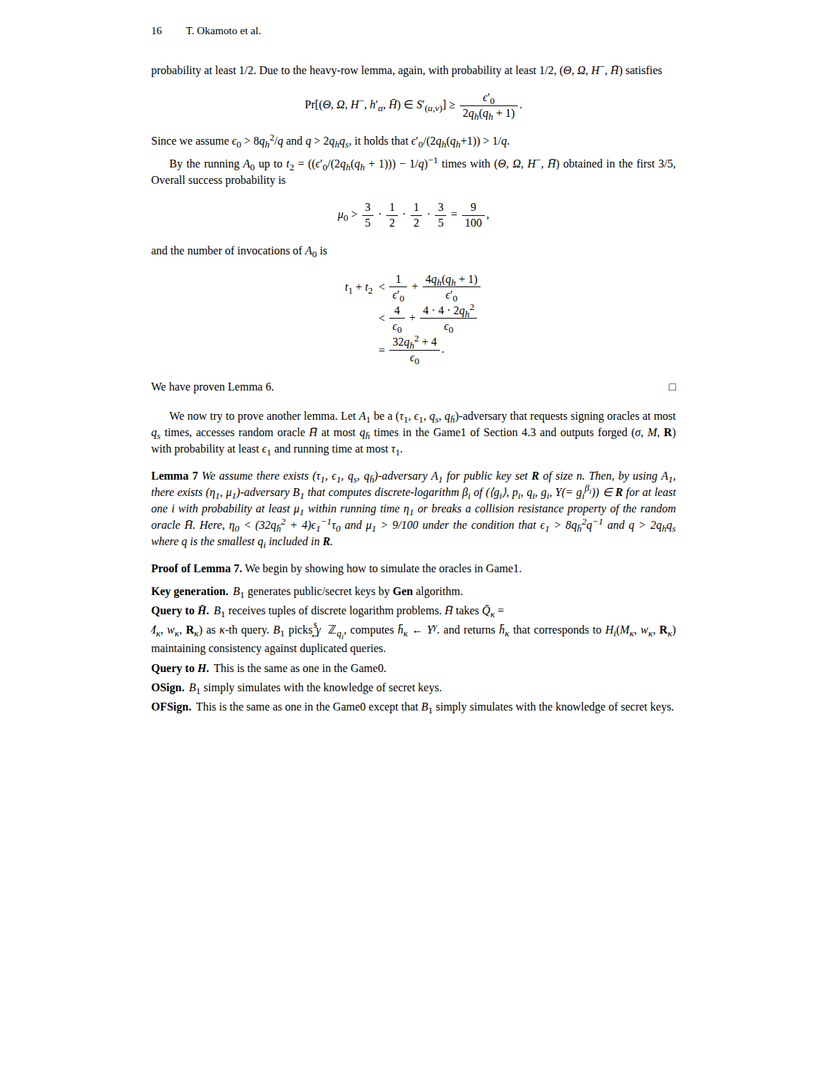16 T. Okamoto et al.
probability at least 1/2. Due to the heavy-row lemma, again, with probability at least 1/2, (Θ, Ω, H−, H̄) satisfies
Pr[(Θ, Ω, H−, h′α, H̄) ∈ S′(u,v)] ≥ ϵ′02qh(qh + 1).
Since we assume ϵ0 > 8qh2/q and q > 2qhqs, it holds that ϵ′0/(2qh(qh+1)) > 1/q.
By the running A0 up to t2 = ((ϵ′0/(2qh(qh + 1))) − 1/q)−1 times with (Θ, Ω, H−, H̄) obtained in the first 3/5, Overall success probability is
μ0 > 35 · 12 · 12 · 35 = 9100,
and the number of invocations of A0 is
| t 1 + t 2 | < | 1 ϵ ′ 0 + 4 q h ( q h + 1) ϵ ′ 0 |
| | < | 4 ϵ 0 + 4 · 4 · 2 q h 2 ϵ 0 |
| | = | 32 q h 2 + 4 ϵ 0 . |
We have proven Lemma 6. □
We now try to prove another lemma. Let A1 be a (τ1, ϵ1, qs, qh̄)-adversary that requests signing oracles at most qs times, accesses random oracle H̄ at most qh̄ times in the Game1 of Section 4.3 and outputs forged (σ, M, R) with probability at least ϵ1 and running time at most τ1.
Lemma 7 We assume there exists (τ1, ϵ1, qs, qh̄)-adversary A1 for public key set R of size n. Then, by using A1, there exists (η1, μ1)-adversary B1 that computes discrete-logarithm βi of (⟨gi⟩, pi, qi, gi, Y(= giβi)) ∈ R for at least one i with probability at least μ1 within running time η1 or breaks a collision resistance property of the random oracle H̄. Here, η0 < (32qh̄2 + 4)ϵ1−1τ0 and μ1 > 9/100 under the condition that ϵ1 > 8qh̄2q−1 and q > 2qhqs where q is the smallest qi included in R.
Proof of Lemma 7. We begin by showing how to simulate the oracles in Game1.
Key generation.
B1 generates public/secret keys by Gen algorithm.
Query to H̄.
B1 receives tuples of discrete logarithm problems. H̄ takes Q̄κ =
(i, Mκ, wκ, Rκ) as κ-th query. B1 picks γ $← ℤqi, computes h̄κ ← Yγ. and returns h̄κ that corresponds to Hi(Mκ, wκ, Rκ) maintaining consistency against duplicated queries.
Query to H.
This is the same as one in the Game0.
OSign.
B1 simply simulates with the knowledge of secret keys.
OFSign.
This is the same as one in the Game0 except that B1 simply simulates with the knowledge of secret keys.